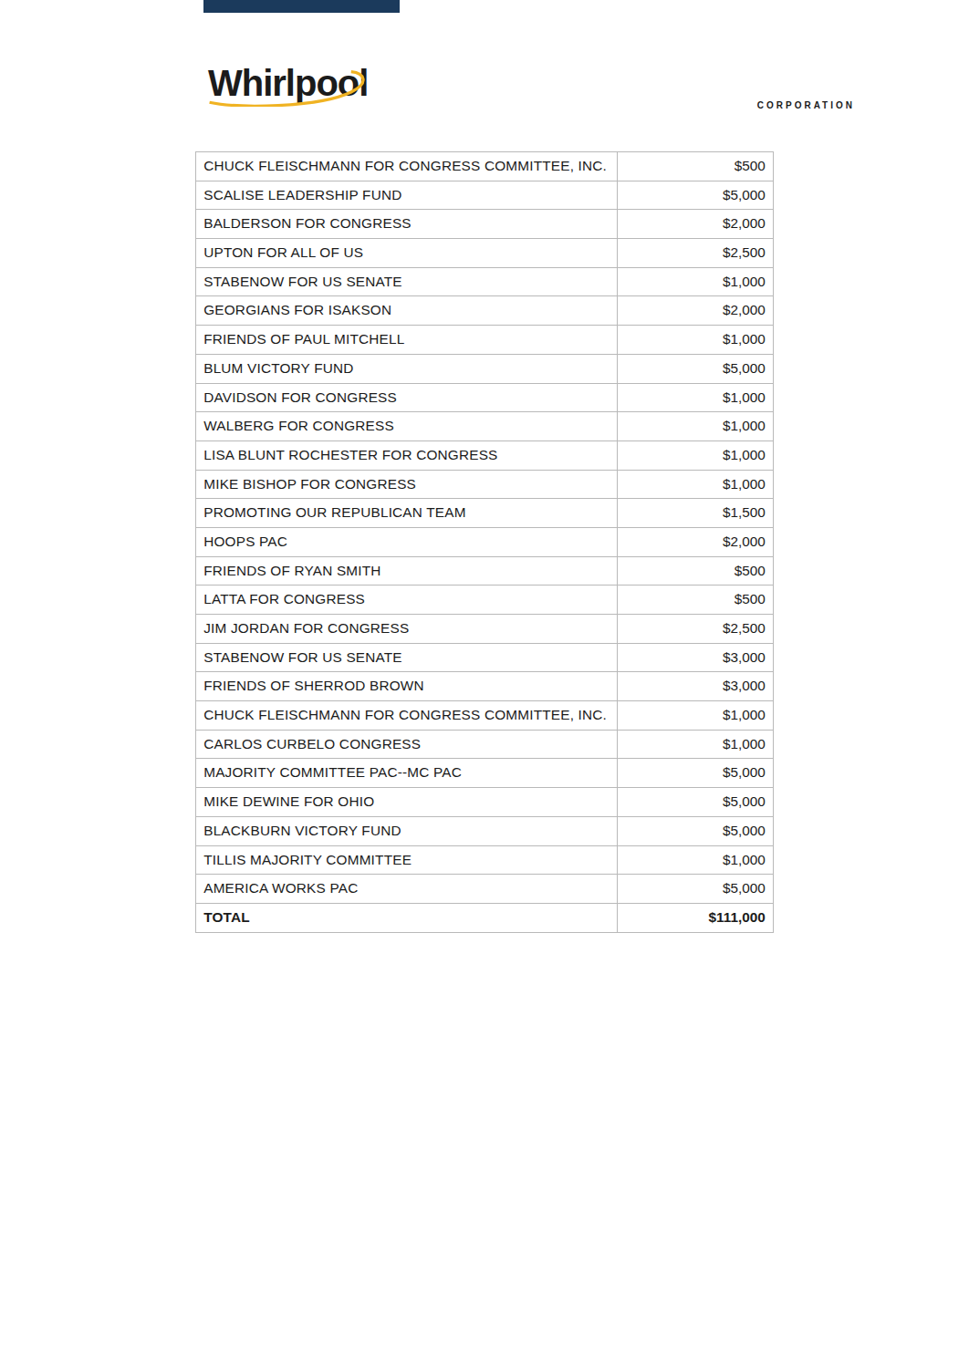Whirlpool
CORPORATION
| CHUCK FLEISCHMANN FOR CONGRESS COMMITTEE, INC. | $500 |
| SCALISE LEADERSHIP FUND | $5,000 |
| BALDERSON FOR CONGRESS | $2,000 |
| UPTON FOR ALL OF US | $2,500 |
| STABENOW FOR US SENATE | $1,000 |
| GEORGIANS FOR ISAKSON | $2,000 |
| FRIENDS OF PAUL MITCHELL | $1,000 |
| BLUM VICTORY FUND | $5,000 |
| DAVIDSON FOR CONGRESS | $1,000 |
| WALBERG FOR CONGRESS | $1,000 |
| LISA BLUNT ROCHESTER FOR CONGRESS | $1,000 |
| MIKE BISHOP FOR CONGRESS | $1,000 |
| PROMOTING OUR REPUBLICAN TEAM | $1,500 |
| HOOPS PAC | $2,000 |
| FRIENDS OF RYAN SMITH | $500 |
| LATTA FOR CONGRESS | $500 |
| JIM JORDAN FOR CONGRESS | $2,500 |
| STABENOW FOR US SENATE | $3,000 |
| FRIENDS OF SHERROD BROWN | $3,000 |
| CHUCK FLEISCHMANN FOR CONGRESS COMMITTEE, INC. | $1,000 |
| CARLOS CURBELO CONGRESS | $1,000 |
| MAJORITY COMMITTEE PAC--MC PAC | $5,000 |
| MIKE DEWINE FOR OHIO | $5,000 |
| BLACKBURN VICTORY FUND | $5,000 |
| TILLIS MAJORITY COMMITTEE | $1,000 |
| AMERICA WORKS PAC | $5,000 |
| TOTAL | $111,000 |